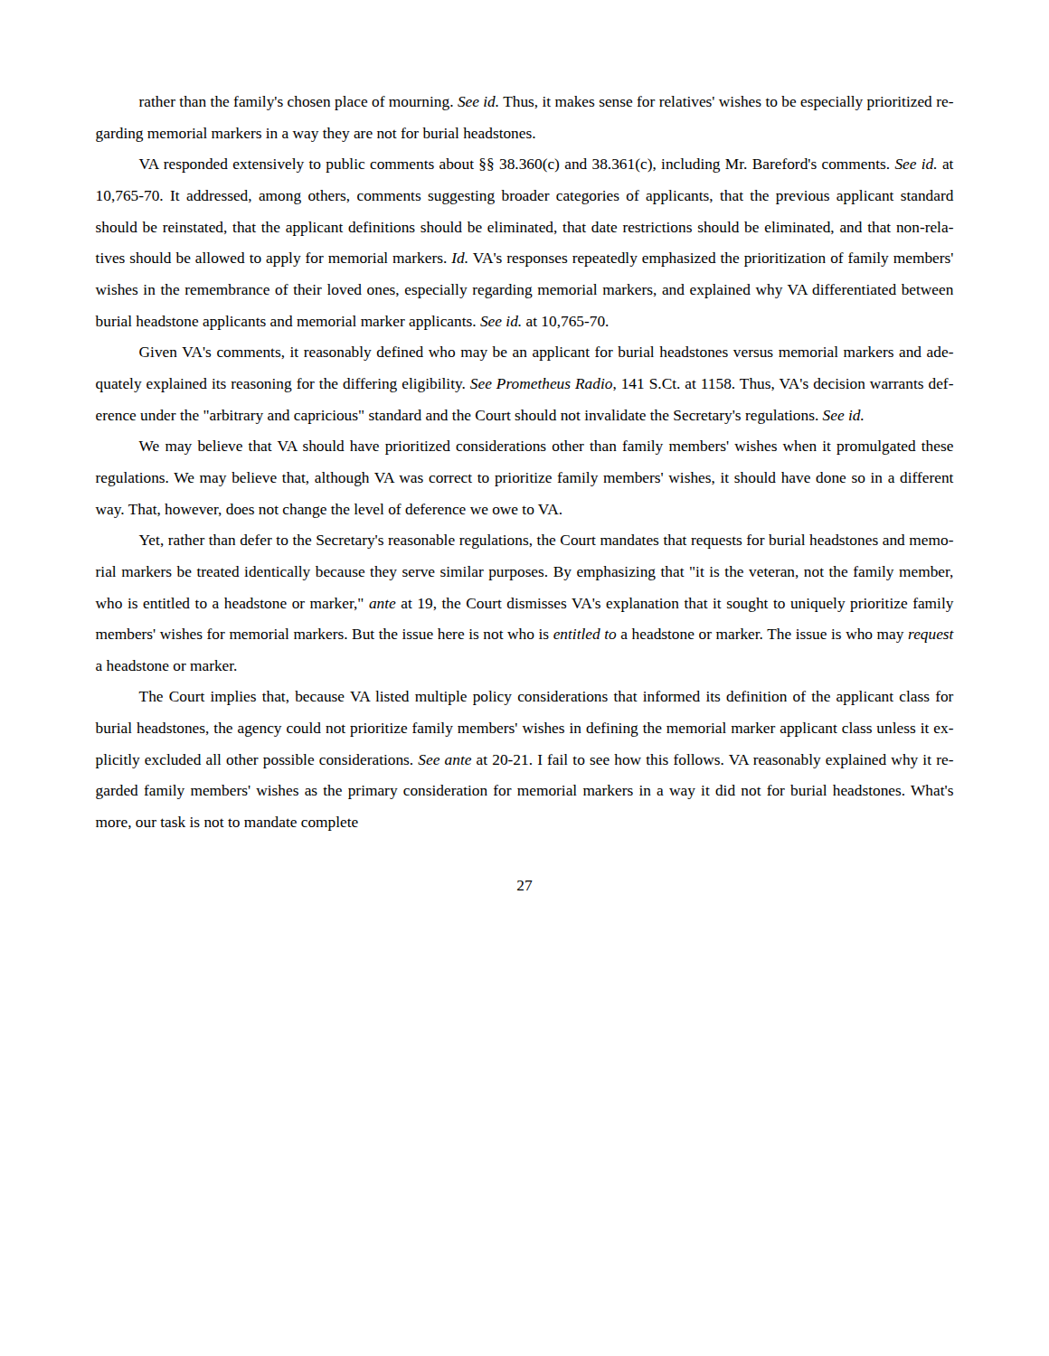rather than the family's chosen place of mourning. See id. Thus, it makes sense for relatives' wishes to be especially prioritized regarding memorial markers in a way they are not for burial headstones.
VA responded extensively to public comments about §§ 38.360(c) and 38.361(c), including Mr. Bareford's comments. See id. at 10,765-70. It addressed, among others, comments suggesting broader categories of applicants, that the previous applicant standard should be reinstated, that the applicant definitions should be eliminated, that date restrictions should be eliminated, and that non-relatives should be allowed to apply for memorial markers. Id. VA's responses repeatedly emphasized the prioritization of family members' wishes in the remembrance of their loved ones, especially regarding memorial markers, and explained why VA differentiated between burial headstone applicants and memorial marker applicants. See id. at 10,765-70.
Given VA's comments, it reasonably defined who may be an applicant for burial headstones versus memorial markers and adequately explained its reasoning for the differing eligibility. See Prometheus Radio, 141 S.Ct. at 1158. Thus, VA's decision warrants deference under the "arbitrary and capricious" standard and the Court should not invalidate the Secretary's regulations. See id.
We may believe that VA should have prioritized considerations other than family members' wishes when it promulgated these regulations. We may believe that, although VA was correct to prioritize family members' wishes, it should have done so in a different way. That, however, does not change the level of deference we owe to VA.
Yet, rather than defer to the Secretary's reasonable regulations, the Court mandates that requests for burial headstones and memorial markers be treated identically because they serve similar purposes. By emphasizing that "it is the veteran, not the family member, who is entitled to a headstone or marker," ante at 19, the Court dismisses VA's explanation that it sought to uniquely prioritize family members' wishes for memorial markers. But the issue here is not who is entitled to a headstone or marker. The issue is who may request a headstone or marker.
The Court implies that, because VA listed multiple policy considerations that informed its definition of the applicant class for burial headstones, the agency could not prioritize family members' wishes in defining the memorial marker applicant class unless it explicitly excluded all other possible considerations. See ante at 20-21. I fail to see how this follows. VA reasonably explained why it regarded family members' wishes as the primary consideration for memorial markers in a way it did not for burial headstones. What's more, our task is not to mandate complete
27